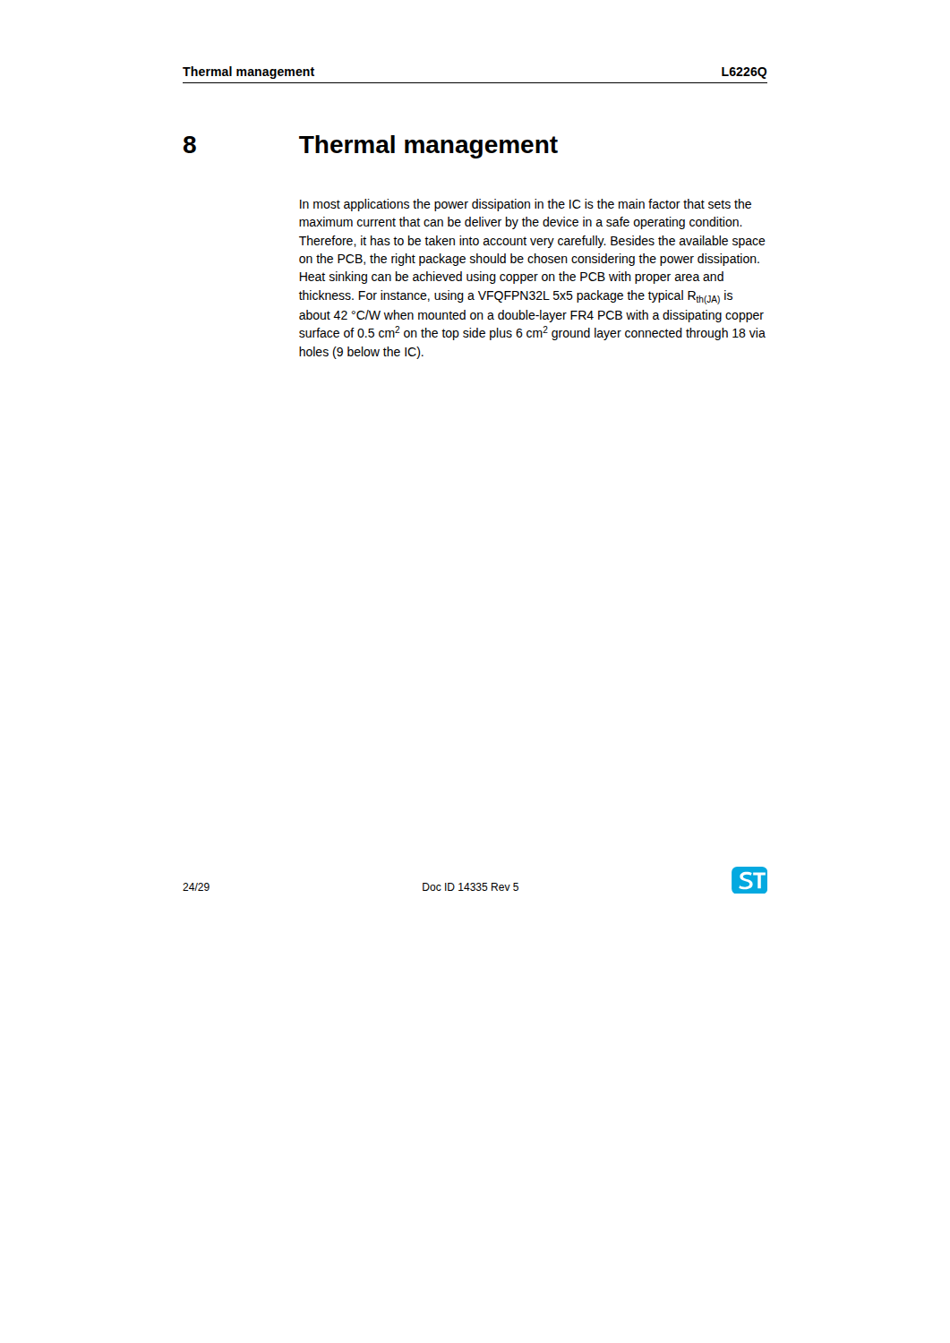Thermal management
L6226Q
8
Thermal management
In most applications the power dissipation in the IC is the main factor that sets the maximum current that can be deliver by the device in a safe operating condition. Therefore, it has to be taken into account very carefully. Besides the available space on the PCB, the right package should be chosen considering the power dissipation. Heat sinking can be achieved using copper on the PCB with proper area and thickness. For instance, using a VFQFPN32L 5x5 package the typical Rth(JA) is about 42 °C/W when mounted on a double-layer FR4 PCB with a dissipating copper surface of 0.5 cm2 on the top side plus 6 cm2 ground layer connected through 18 via holes (9 below the IC).
24/29
Doc ID 14335 Rev 5